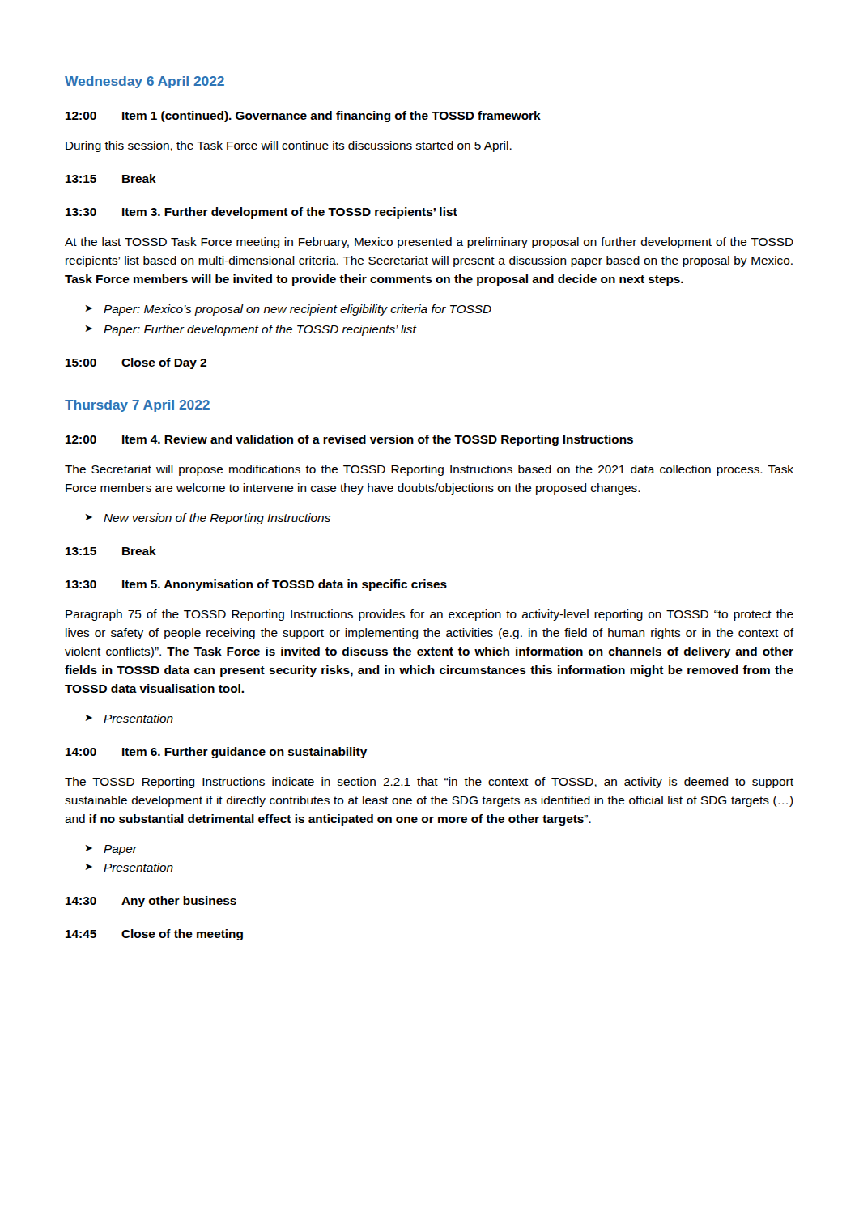Wednesday 6 April 2022
12:00 Item 1 (continued). Governance and financing of the TOSSD framework
During this session, the Task Force will continue its discussions started on 5 April.
13:15 Break
13:30 Item 3. Further development of the TOSSD recipients’ list
At the last TOSSD Task Force meeting in February, Mexico presented a preliminary proposal on further development of the TOSSD recipients’ list based on multi-dimensional criteria. The Secretariat will present a discussion paper based on the proposal by Mexico. Task Force members will be invited to provide their comments on the proposal and decide on next steps.
Paper: Mexico’s proposal on new recipient eligibility criteria for TOSSD
Paper: Further development of the TOSSD recipients’ list
15:00 Close of Day 2
Thursday 7 April 2022
12:00 Item 4. Review and validation of a revised version of the TOSSD Reporting Instructions
The Secretariat will propose modifications to the TOSSD Reporting Instructions based on the 2021 data collection process. Task Force members are welcome to intervene in case they have doubts/objections on the proposed changes.
New version of the Reporting Instructions
13:15 Break
13:30 Item 5. Anonymisation of TOSSD data in specific crises
Paragraph 75 of the TOSSD Reporting Instructions provides for an exception to activity-level reporting on TOSSD “to protect the lives or safety of people receiving the support or implementing the activities (e.g. in the field of human rights or in the context of violent conflicts)”. The Task Force is invited to discuss the extent to which information on channels of delivery and other fields in TOSSD data can present security risks, and in which circumstances this information might be removed from the TOSSD data visualisation tool.
Presentation
14:00 Item 6. Further guidance on sustainability
The TOSSD Reporting Instructions indicate in section 2.2.1 that “in the context of TOSSD, an activity is deemed to support sustainable development if it directly contributes to at least one of the SDG targets as identified in the official list of SDG targets (…) and if no substantial detrimental effect is anticipated on one or more of the other targets”.
Paper
Presentation
14:30 Any other business
14:45 Close of the meeting